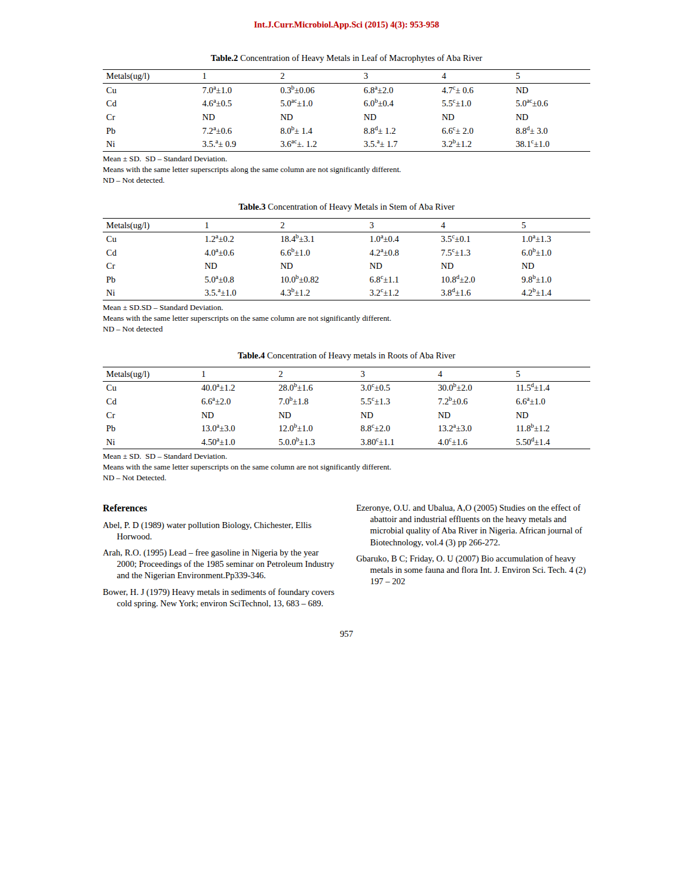Int.J.Curr.Microbiol.App.Sci (2015) 4(3): 953-958
Table.2 Concentration of Heavy Metals in Leaf of Macrophytes of Aba River
| Metals(ug/l) | 1 | 2 | 3 | 4 | 5 |
| --- | --- | --- | --- | --- | --- |
| Cu | 7.0 a ±1.0 | 0.3 b ±0.06 | 6.8 a ±2.0 | 4.7 c ± 0.6 | ND |
| Cd | 4.6 a ±0.5 | 5.0 ac ±1.0 | 6.0 b ±0.4 | 5.5 c ±1.0 | 5.0 ac ±0.6 |
| Cr | ND | ND | ND | ND | ND |
| Pb | 7.2 a ±0.6 | 8.0 b ± 1.4 | 8.8 d ± 1.2 | 6.6 c ± 2.0 | 8.8 d ± 3.0 |
| Ni | 3.5. a ± 0.9 | 3.6 ac ±. 1.2 | 3.5. a ± 1.7 | 3.2 b ±1.2 | 38.1 c ±1.0 |
Mean ± SD. SD – Standard Deviation.
Means with the same letter superscripts along the same column are not significantly different.
ND – Not detected.
Table.3 Concentration of Heavy Metals in Stem of Aba River
| Metals(ug/l) | 1 | 2 | 3 | 4 | 5 |
| --- | --- | --- | --- | --- | --- |
| Cu | 1.2 a ±0.2 | 18.4 b ±3.1 | 1.0 a ±0.4 | 3.5 c ±0.1 | 1.0 a ±1.3 |
| Cd | 4.0 a ±0.6 | 6.6 b ±1.0 | 4.2 a ±0.8 | 7.5 c ±1.3 | 6.0 b ±1.0 |
| Cr | ND | ND | ND | ND | ND |
| Pb | 5.0 a ±0.8 | 10.0 b ±0.82 | 6.8 c ±1.1 | 10.8 d ±2.0 | 9.8 b ±1.0 |
| Ni | 3.5. a ±1.0 | 4.3 b ±1.2 | 3.2 c ±1.2 | 3.8 d ±1.6 | 4.2 b ±1.4 |
Mean ± SD.SD – Standard Deviation.
Means with the same letter superscripts on the same column are not significantly different.
ND – Not detected
Table.4 Concentration of Heavy metals in Roots of Aba River
| Metals(ug/l) | 1 | 2 | 3 | 4 | 5 |
| --- | --- | --- | --- | --- | --- |
| Cu | 40.0 a ±1.2 | 28.0 b ±1.6 | 3.0 c ±0.5 | 30.0 b ±2.0 | 11.5 d ±1.4 |
| Cd | 6.6 a ±2.0 | 7.0 b ±1.8 | 5.5 c ±1.3 | 7.2 b ±0.6 | 6.6 a ±1.0 |
| Cr | ND | ND | ND | ND | ND |
| Pb | 13.0 a ±3.0 | 12.0 b ±1.0 | 8.8 c ±2.0 | 13.2 a ±3.0 | 11.8 b ±1.2 |
| Ni | 4.50 a ±1.0 | 5.0.0 b ±1.3 | 3.80 c ±1.1 | 4.0 c ±1.6 | 5.50 d ±1.4 |
Mean ± SD. SD – Standard Deviation.
Means with the same letter superscripts on the same column are not significantly different.
ND – Not Detected.
References
Abel, P. D (1989) water pollution Biology, Chichester, Ellis Horwood.
Arah, R.O. (1995) Lead – free gasoline in Nigeria by the year 2000; Proceedings of the 1985 seminar on Petroleum Industry and the Nigerian Environment.Pp339-346.
Bower, H. J (1979) Heavy metals in sediments of foundary covers cold spring. New York; environ SciTechnol, 13, 683 – 689.
Ezeronye, O.U. and Ubalua, A,O (2005) Studies on the effect of abattoir and industrial effluents on the heavy metals and microbial quality of Aba River in Nigeria. African journal of Biotechnology, vol.4 (3) pp 266-272.
Gbaruko, B C; Friday, O. U (2007) Bio accumulation of heavy metals in some fauna and flora Int. J. Environ Sci. Tech. 4 (2) 197 – 202
957